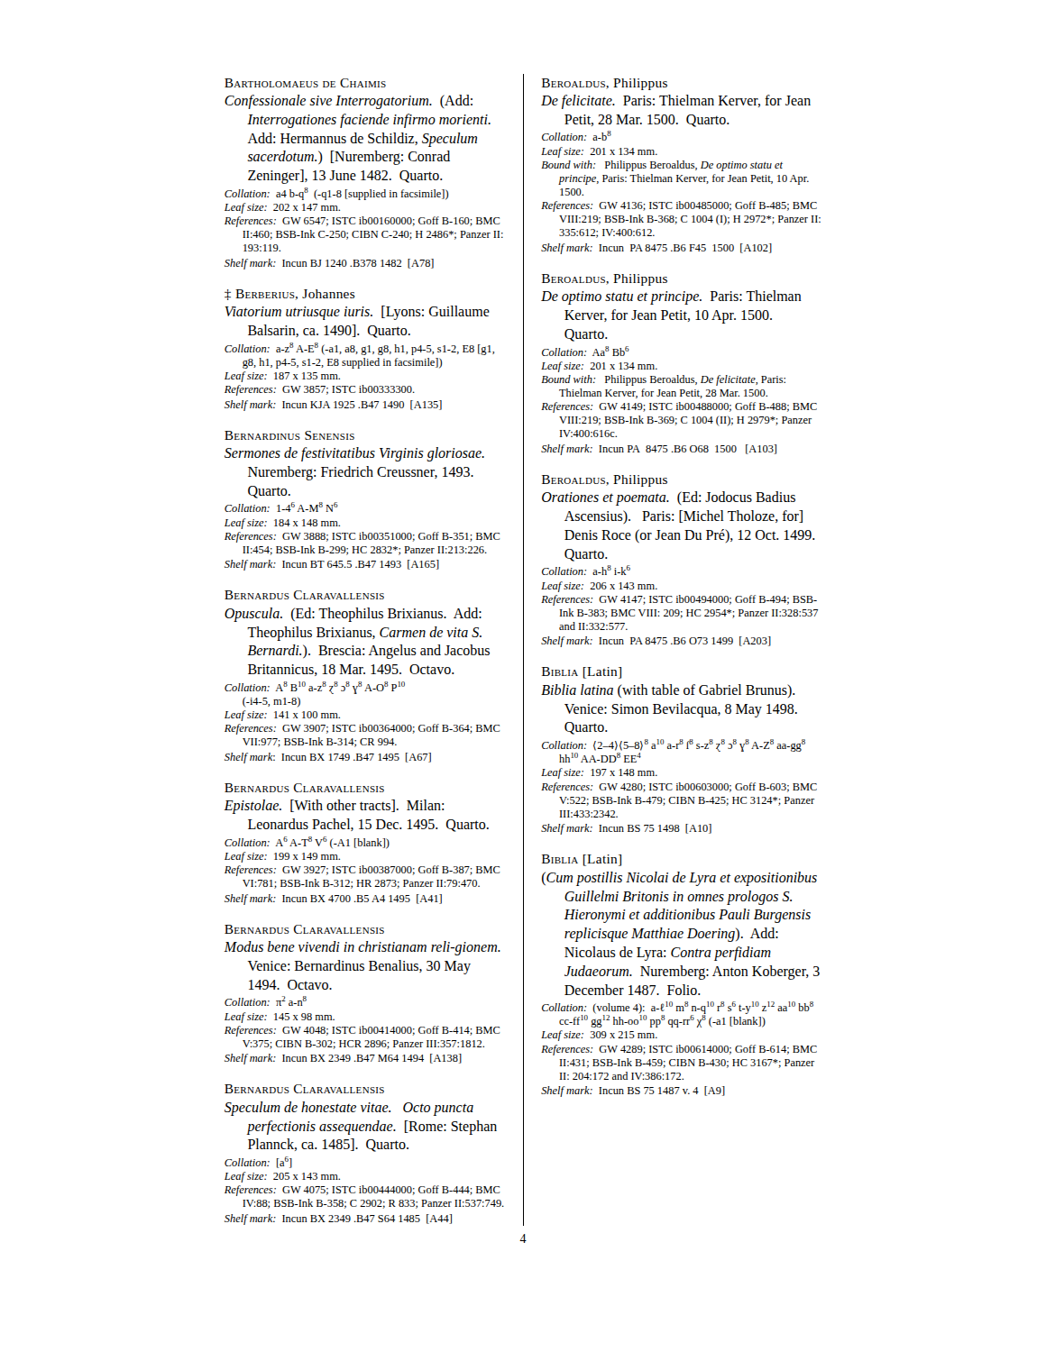Bartholomaeus de Chaimis
Confessionale sive Interrogatorium. (Add: Interrogationes faciende infirmo morienti. Add: Hermannus de Schildiz, Speculum sacerdotum.) [Nuremberg: Conrad Zeninger], 13 June 1482. Quarto.
Collation: a4 b-q8 (-q1-8 [supplied in facsimile])
Leaf size: 202 x 147 mm.
References: GW 6547; ISTC ib00160000; Goff B-160; BMC II:460; BSB-Ink C-250; CIBN C-240; H 2486*; Panzer II: 193:119.
Shelf mark: Incun BJ 1240 .B378 1482 [A78]
‡ Berberius, Johannes
Viatorium utriusque iuris. [Lyons: Guillaume Balsarin, ca. 1490]. Quarto.
Collation: a-z8 A-E8 (-a1, a8, g1, g8, h1, p4-5, s1-2, E8 [g1, g8, h1, p4-5, s1-2, E8 supplied in facsimile])
Leaf size: 187 x 135 mm.
References: GW 3857; ISTC ib00333300.
Shelf mark: Incun KJA 1925 .B47 1490 [A135]
Bernardinus Senensis
Sermones de festivitatibus Virginis gloriosae. Nuremberg: Friedrich Creussner, 1493. Quarto.
Collation: 1-46 A-M8 N6
Leaf size: 184 x 148 mm.
References: GW 3888; ISTC ib00351000; Goff B-351; BMC II:454; BSB-Ink B-299; HC 2832*; Panzer II:213:226.
Shelf mark: Incun BT 645.5 .B47 1493 [A165]
Bernardus Claravallensis
Opuscula. (Ed: Theophilus Brixianus. Add: Theophilus Brixianus, Carmen de vita S. Bernardi.). Brescia: Angelus and Jacobus Britannicus, 18 Mar. 1495. Octavo.
Collation: A8 B10 a-z8 ɀ8 ɔ8 ɣ8 A-O8 P10
(-i4-5, m1-8)
Leaf size: 141 x 100 mm.
References: GW 3907; ISTC ib00364000; Goff B-364; BMC VII:977; BSB-Ink B-314; CR 994.
Shelf mark: Incun BX 1749 .B47 1495 [A67]
Bernardus Claravallensis
Epistolae. [With other tracts]. Milan: Leonardus Pachel, 15 Dec. 1495. Quarto.
Collation: A6 A-T8 V6 (-A1 [blank])
Leaf size: 199 x 149 mm.
References: GW 3927; ISTC ib00387000; Goff B-387; BMC VI:781; BSB-Ink B-312; HR 2873; Panzer II:79:470.
Shelf mark: Incun BX 4700 .B5 A4 1495 [A41]
Bernardus Claravallensis
Modus bene vivendi in christianam reli-gionem. Venice: Bernardinus Benalius, 30 May 1494. Octavo.
Collation: π2 a-n8
Leaf size: 145 x 98 mm.
References: GW 4048; ISTC ib00414000; Goff B-414; BMC V:375; CIBN B-302; HCR 2896; Panzer III:357:1812.
Shelf mark: Incun BX 2349 .B47 M64 1494 [A138]
Bernardus Claravallensis
Speculum de honestate vitae. Octo puncta perfectionis assequendae. [Rome: Stephan Plannck, ca. 1485]. Quarto.
Collation: [a6]
Leaf size: 205 x 143 mm.
References: GW 4075; ISTC ib00444000; Goff B-444; BMC IV:88; BSB-Ink B-358; C 2902; R 833; Panzer II:537:749.
Shelf mark: Incun BX 2349 .B47 S64 1485 [A44]
Beroaldus, Philippus
De felicitate. Paris: Thielman Kerver, for Jean Petit, 28 Mar. 1500. Quarto.
Collation: a-b8
Leaf size: 201 x 134 mm.
Bound with: Philippus Beroaldus, De optimo statu et principe, Paris: Thielman Kerver, for Jean Petit, 10 Apr. 1500.
References: GW 4136; ISTC ib00485000; Goff B-485; BMC VIII:219; BSB-Ink B-368; C 1004 (I); H 2972*; Panzer II: 335:612; IV:400:612.
Shelf mark: Incun PA 8475 .B6 F45 1500 [A102]
Beroaldus, Philippus
De optimo statu et principe. Paris: Thielman Kerver, for Jean Petit, 10 Apr. 1500. Quarto.
Collation: Aa8 Bb6
Leaf size: 201 x 134 mm.
Bound with: Philippus Beroaldus, De felicitate, Paris: Thielman Kerver, for Jean Petit, 28 Mar. 1500.
References: GW 4149; ISTC ib00488000; Goff B-488; BMC VIII:219; BSB-Ink B-369; C 1004 (II); H 2979*; Panzer IV:400:616c.
Shelf mark: Incun PA 8475 .B6 O68 1500 [A103]
Beroaldus, Philippus
Orationes et poemata. (Ed: Jodocus Badius Ascensius). Paris: [Michel Tholoze, for] Denis Roce (or Jean Du Pré), 12 Oct. 1499. Quarto.
Collation: a-h8 i-k6
Leaf size: 206 x 143 mm.
References: GW 4147; ISTC ib00494000; Goff B-494; BSB-Ink B-383; BMC VIII: 209; HC 2954*; Panzer II:328:537 and II:332:577.
Shelf mark: Incun PA 8475 .B6 O73 1499 [A203]
Biblia [Latin]
Biblia latina (with table of Gabriel Brunus). Venice: Simon Bevilacqua, 8 May 1498. Quarto.
Collation: ⟨2–4⟩⟨5–8⟩8 a10 a-r8 ſ8 s-z8 ɀ8 ɔ8 ɣ8 A-Z8 aa-gg8 hh10 AA-DD8 EE4
Leaf size: 197 x 148 mm.
References: GW 4280; ISTC ib00603000; Goff B-603; BMC V:522; BSB-Ink B-479; CIBN B-425; HC 3124*; Panzer III:433:2342.
Shelf mark: Incun BS 75 1498 [A10]
Biblia [Latin]
(Cum postillis Nicolai de Lyra et expositionibus Guillelmi Britonis in omnes prologos S. Hieronymi et additionibus Pauli Burgensis replicisque Matthiae Doering). Add: Nicolaus de Lyra: Contra perfidiam Judaeorum. Nuremberg: Anton Koberger, 3 December 1487. Folio.
Collation: (volume 4): a-ℓ10 m8 n-q10 r8 s6 t-y10 z12 aa10 bb8 cc-ff10 gg12 hh-oo10 pp8 qq-rr6 χ8 (-a1 [blank])
Leaf size: 309 x 215 mm.
References: GW 4289; ISTC ib00614000; Goff B-614; BMC II:431; BSB-Ink B-459; CIBN B-430; HC 3167*; Panzer II: 204:172 and IV:386:172.
Shelf mark: Incun BS 75 1487 v. 4 [A9]
4